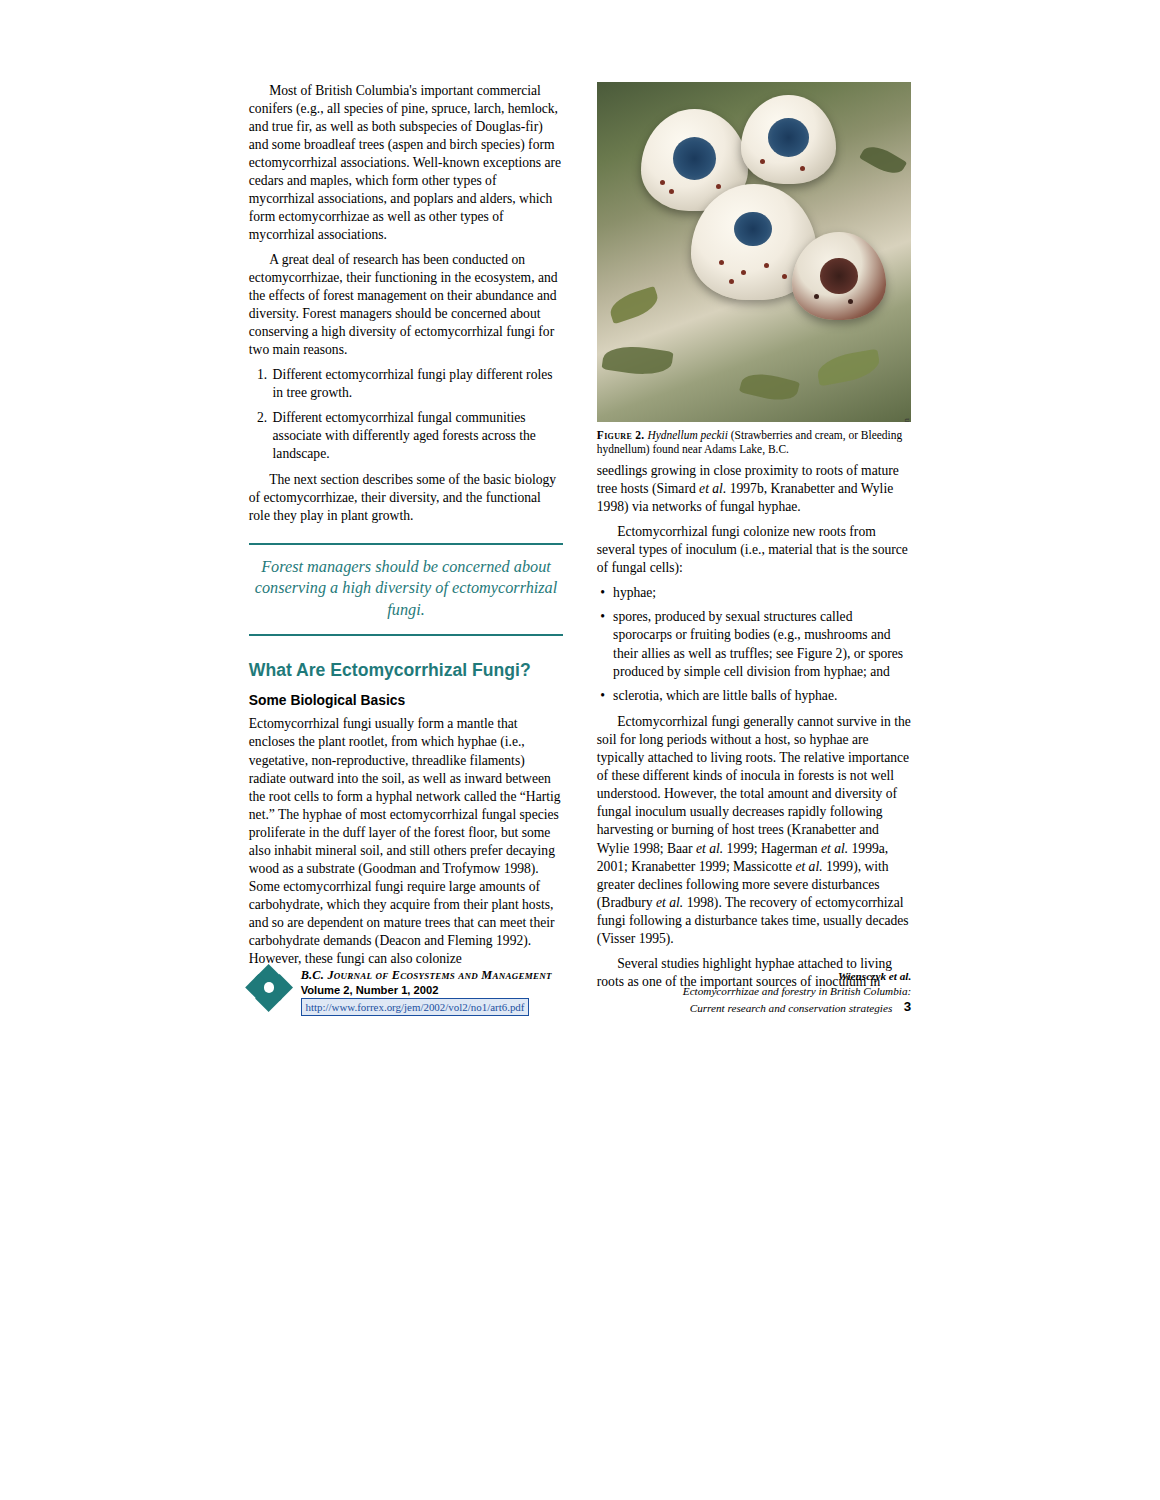Most of British Columbia's important commercial conifers (e.g., all species of pine, spruce, larch, hemlock, and true fir, as well as both subspecies of Douglas-fir) and some broadleaf trees (aspen and birch species) form ectomycorrhizal associations. Well-known exceptions are cedars and maples, which form other types of mycorrhizal associations, and poplars and alders, which form ectomycorrhizae as well as other types of mycorrhizal associations.
A great deal of research has been conducted on ectomycorrhizae, their functioning in the ecosystem, and the effects of forest management on their abundance and diversity. Forest managers should be concerned about conserving a high diversity of ectomycorrhizal fungi for two main reasons.
Different ectomycorrhizal fungi play different roles in tree growth.
Different ectomycorrhizal fungal communities associate with differently aged forests across the landscape.
The next section describes some of the basic biology of ectomycorrhizae, their diversity, and the functional role they play in plant growth.
Forest managers should be concerned about conserving a high diversity of ectomycorrhizal fungi.
What Are Ectomycorrhizal Fungi?
Some Biological Basics
Ectomycorrhizal fungi usually form a mantle that encloses the plant rootlet, from which hyphae (i.e., vegetative, non-reproductive, threadlike filaments) radiate outward into the soil, as well as inward between the root cells to form a hyphal network called the “Hartig net.” The hyphae of most ectomycorrhizal fungal species proliferate in the duff layer of the forest floor, but some also inhabit mineral soil, and still others prefer decaying wood as a substrate (Goodman and Trofymow 1998). Some ectomycorrhizal fungi require large amounts of carbohydrate, which they acquire from their plant hosts, and so are dependent on mature trees that can meet their carbohydrate demands (Deacon and Fleming 1992). However, these fungi can also colonize
Leonard Hutchison
Figure 2. Hydnellum peckii (Strawberries and cream, or Bleeding hydnellum) found near Adams Lake, B.C.
seedlings growing in close proximity to roots of mature tree hosts (Simard et al. 1997b, Kranabetter and Wylie 1998) via networks of fungal hyphae.
Ectomycorrhizal fungi colonize new roots from several types of inoculum (i.e., material that is the source of fungal cells):
hyphae;
spores, produced by sexual structures called sporocarps or fruiting bodies (e.g., mushrooms and their allies as well as truffles; see Figure 2), or spores produced by simple cell division from hyphae; and
sclerotia, which are little balls of hyphae.
Ectomycorrhizal fungi generally cannot survive in the soil for long periods without a host, so hyphae are typically attached to living roots. The relative importance of these different kinds of inocula in forests is not well understood. However, the total amount and diversity of fungal inoculum usually decreases rapidly following harvesting or burning of host trees (Kranabetter and Wylie 1998; Baar et al. 1999; Hagerman et al. 1999a, 2001; Kranabetter 1999; Massicotte et al. 1999), with greater declines following more severe disturbances (Bradbury et al. 1998). The recovery of ectomycorrhizal fungi following a disturbance takes time, usually decades (Visser 1995).
Several studies highlight hyphae attached to living roots as one of the important sources of inoculum in
B.C. Journal of Ecosystems and Management
Volume 2, Number 1, 2002
http://www.forrex.org/jem/2002/vol2/no1/art6.pdf
Wiensczyk et al.
Ectomycorrhizae and forestry in British Columbia:
Current research and conservation strategies 3